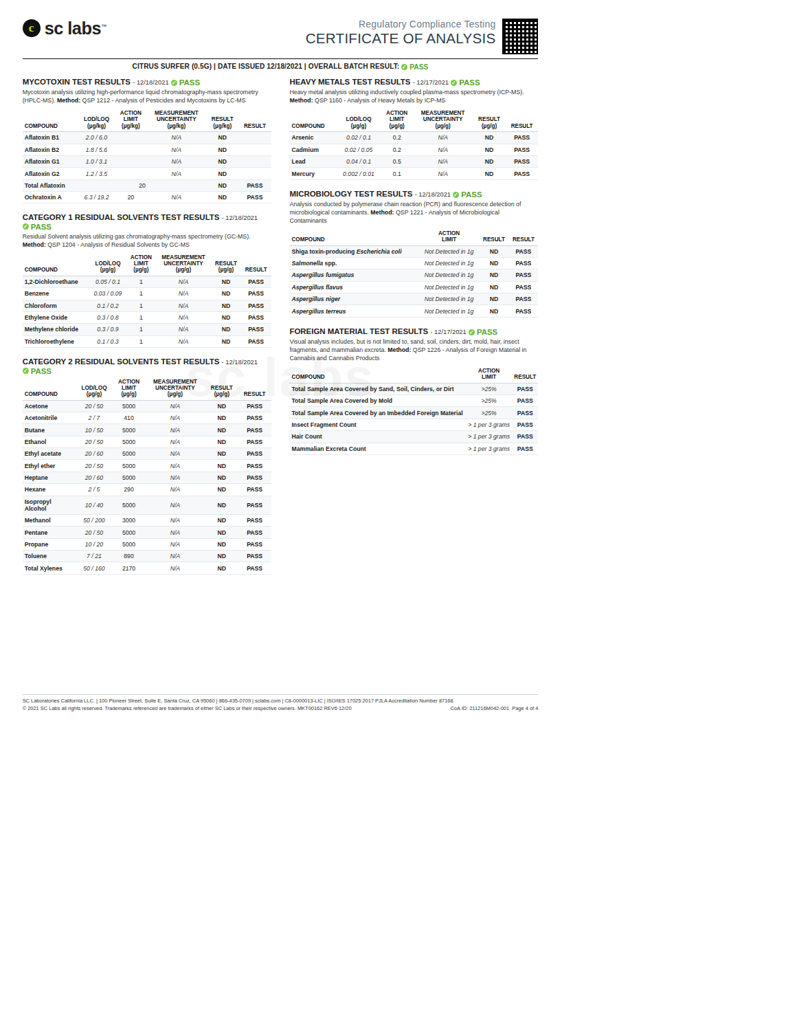sc labs
c
sc labs™
Regulatory Compliance Testing
CERTIFICATE OF ANALYSIS
CITRUS SURFER (0.5G) | DATE ISSUED 12/18/2021 | OVERALL BATCH RESULT: ✓ PASS
MYCOTOXIN TEST RESULTS - 12/18/2021 ✓ PASS
Mycotoxin analysis utilizing high-performance liquid chromatography-mass spectrometry (HPLC-MS). Method: QSP 1212 - Analysis of Pesticides and Mycotoxins by LC-MS
| COMPOUND | LOD/LOQ (µg/kg) | ACTION LIMIT (µg/kg) | MEASUREMENT UNCERTAINTY (µg/kg) | RESULT (µg/kg) | RESULT |
| --- | --- | --- | --- | --- | --- |
| Aflatoxin B1 | 2.0 / 6.0 | | N/A | ND | |
| Aflatoxin B2 | 1.8 / 5.6 | | N/A | ND | |
| Aflatoxin G1 | 1.0 / 3.1 | | N/A | ND | |
| Aflatoxin G2 | 1.2 / 3.5 | | N/A | ND | |
| Total Aflatoxin | 20 | ND | PASS |
| Ochratoxin A | 6.3 / 19.2 | 20 | N/A | ND | PASS |
CATEGORY 1 RESIDUAL SOLVENTS TEST RESULTS - 12/18/2021 ✓ PASS
Residual Solvent analysis utilizing gas chromatography-mass spectrometry (GC-MS). Method: QSP 1204 - Analysis of Residual Solvents by GC-MS
| COMPOUND | LOD/LOQ (µg/g) | ACTION LIMIT (µg/g) | MEASUREMENT UNCERTAINTY (µg/g) | RESULT (µg/g) | RESULT |
| --- | --- | --- | --- | --- | --- |
| 1,2-Dichloroethane | 0.05 / 0.1 | 1 | N/A | ND | PASS |
| Benzene | 0.03 / 0.09 | 1 | N/A | ND | PASS |
| Chloroform | 0.1 / 0.2 | 1 | N/A | ND | PASS |
| Ethylene Oxide | 0.3 / 0.8 | 1 | N/A | ND | PASS |
| Methylene chloride | 0.3 / 0.9 | 1 | N/A | ND | PASS |
| Trichloroethylene | 0.1 / 0.3 | 1 | N/A | ND | PASS |
CATEGORY 2 RESIDUAL SOLVENTS TEST RESULTS - 12/18/2021 ✓ PASS
| COMPOUND | LOD/LOQ (µg/g) | ACTION LIMIT (µg/g) | MEASUREMENT UNCERTAINTY (µg/g) | RESULT (µg/g) | RESULT |
| --- | --- | --- | --- | --- | --- |
| Acetone | 20 / 50 | 5000 | N/A | ND | PASS |
| Acetonitrile | 2 / 7 | 410 | N/A | ND | PASS |
| Butane | 10 / 50 | 5000 | N/A | ND | PASS |
| Ethanol | 20 / 50 | 5000 | N/A | ND | PASS |
| Ethyl acetate | 20 / 60 | 5000 | N/A | ND | PASS |
| Ethyl ether | 20 / 50 | 5000 | N/A | ND | PASS |
| Heptane | 20 / 60 | 5000 | N/A | ND | PASS |
| Hexane | 2 / 5 | 290 | N/A | ND | PASS |
| Isopropyl Alcohol | 10 / 40 | 5000 | N/A | ND | PASS |
| Methanol | 50 / 200 | 3000 | N/A | ND | PASS |
| Pentane | 20 / 50 | 5000 | N/A | ND | PASS |
| Propane | 10 / 20 | 5000 | N/A | ND | PASS |
| Toluene | 7 / 21 | 890 | N/A | ND | PASS |
| Total Xylenes | 50 / 160 | 2170 | N/A | ND | PASS |
HEAVY METALS TEST RESULTS - 12/17/2021 ✓ PASS
Heavy metal analysis utilizing inductively coupled plasma-mass spectrometry (ICP-MS). Method: QSP 1160 - Analysis of Heavy Metals by ICP-MS
| COMPOUND | LOD/LOQ (µg/g) | ACTION LIMIT (µg/g) | MEASUREMENT UNCERTAINTY (µg/g) | RESULT (µg/g) | RESULT |
| --- | --- | --- | --- | --- | --- |
| Arsenic | 0.02 / 0.1 | 0.2 | N/A | ND | PASS |
| Cadmium | 0.02 / 0.05 | 0.2 | N/A | ND | PASS |
| Lead | 0.04 / 0.1 | 0.5 | N/A | ND | PASS |
| Mercury | 0.002 / 0.01 | 0.1 | N/A | ND | PASS |
MICROBIOLOGY TEST RESULTS - 12/18/2021 ✓ PASS
Analysis conducted by polymerase chain reaction (PCR) and fluorescence detection of microbiological contaminants. Method: QSP 1221 - Analysis of Microbiological Contaminants
| COMPOUND | ACTION LIMIT | RESULT | RESULT |
| --- | --- | --- | --- |
| Shiga toxin-producing Escherichia coli | Not Detected in 1g | ND | PASS |
| Salmonella spp. | Not Detected in 1g | ND | PASS |
| Aspergillus fumigatus | Not Detected in 1g | ND | PASS |
| Aspergillus flavus | Not Detected in 1g | ND | PASS |
| Aspergillus niger | Not Detected in 1g | ND | PASS |
| Aspergillus terreus | Not Detected in 1g | ND | PASS |
FOREIGN MATERIAL TEST RESULTS - 12/17/2021 ✓ PASS
Visual analysis includes, but is not limited to, sand, soil, cinders, dirt, mold, hair, insect fragments, and mammalian excreta. Method: QSP 1226 - Analysis of Foreign Material in Cannabis and Cannabis Products
| COMPOUND | ACTION LIMIT | RESULT |
| --- | --- | --- |
| Total Sample Area Covered by Sand, Soil, Cinders, or Dirt | >25% | PASS |
| Total Sample Area Covered by Mold | >25% | PASS |
| Total Sample Area Covered by an Imbedded Foreign Material | >25% | PASS |
| Insect Fragment Count | > 1 per 3 grams | PASS |
| Hair Count | > 1 per 3 grams | PASS |
| Mammalian Excreta Count | > 1 per 3 grams | PASS |
SC Laboratories California LLC. | 100 Pioneer Street, Suite E, Santa Cruz, CA 95060 | 866-435-0709 | sclabs.com | C8-0000013-LIC | ISO/IES 17025:2017 PJLA Accreditation Number 87168
© 2021 SC Labs all rights reserved. Trademarks referenced are trademarks of either SC Labs or their respective owners. MKT00162 REV6 12/20
CoA ID: 211216M042-001 Page 4 of 4